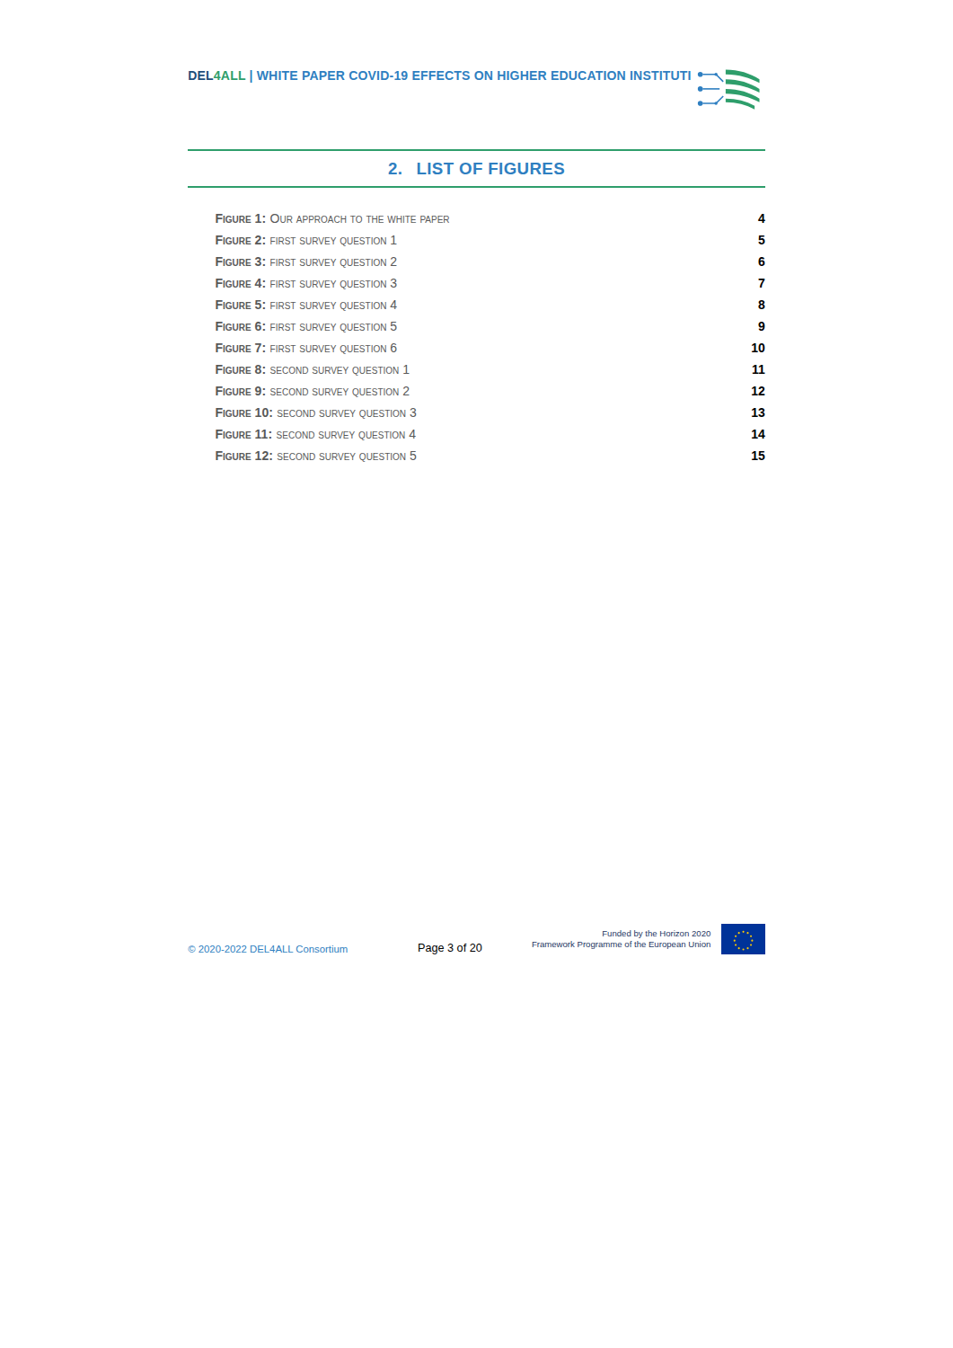DEL 4 ALL | WHITE PAPER COVID-19 EFFECTS ON HIGHER EDUCATION INSTITUTIONS
2. LIST OF FIGURES
Figure 1: Our approach to the white paper 4
Figure 2: first survey question 1 5
Figure 3: first survey question 2 6
Figure 4: first survey question 3 7
Figure 5: first survey question 4 8
Figure 6: first survey question 5 9
Figure 7: first survey question 6 10
Figure 8: second survey question 1 11
Figure 9: second survey question 2 12
Figure 10: second survey question 3 13
Figure 11: second survey question 4 14
Figure 12: second survey question 5 15
© 2020-2022 DEL4ALL Consortium
Page 3 of 20
Funded by the Horizon 2020
Framework Programme of the European Union